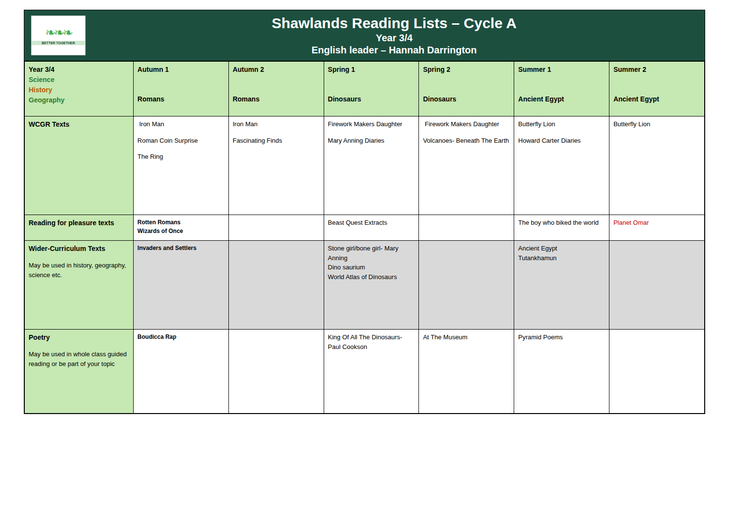❧❧❧
BETTER TOGETHER
Shawlands Reading Lists – Cycle A
Year 3/4
English leader – Hannah Darrington
| Year 3/4 Science History Geography | Autumn 1 Romans | Autumn 2 Romans | Spring 1 Dinosaurs | Spring 2 Dinosaurs | Summer 1 Ancient Egypt | Summer 2 Ancient Egypt |
| --- | --- | --- | --- | --- | --- | --- |
| WCGR Texts | Iron Man Roman Coin Surprise The Ring | Iron Man Fascinating Finds | Firework Makers Daughter Mary Anning Diaries | Firework Makers Daughter Volcanoes- Beneath The Earth | Butterfly Lion Howard Carter Diaries | Butterfly Lion |
| Reading for pleasure texts | Rotten Romans Wizards of Once | | Beast Quest Extracts | | The boy who biked the world | Planet Omar |
| Wider-Curriculum Texts May be used in history, geography, science etc. | Invaders and Settlers | | Stone girl/bone girl- Mary Anning Dino saurium World Atlas of Dinosaurs | | Ancient Egypt Tutankhamun | |
| Poetry May be used in whole class guided reading or be part of your topic | Boudicca Rap | | King Of All The Dinosaurs- Paul Cookson | At The Museum | Pyramid Poems | |